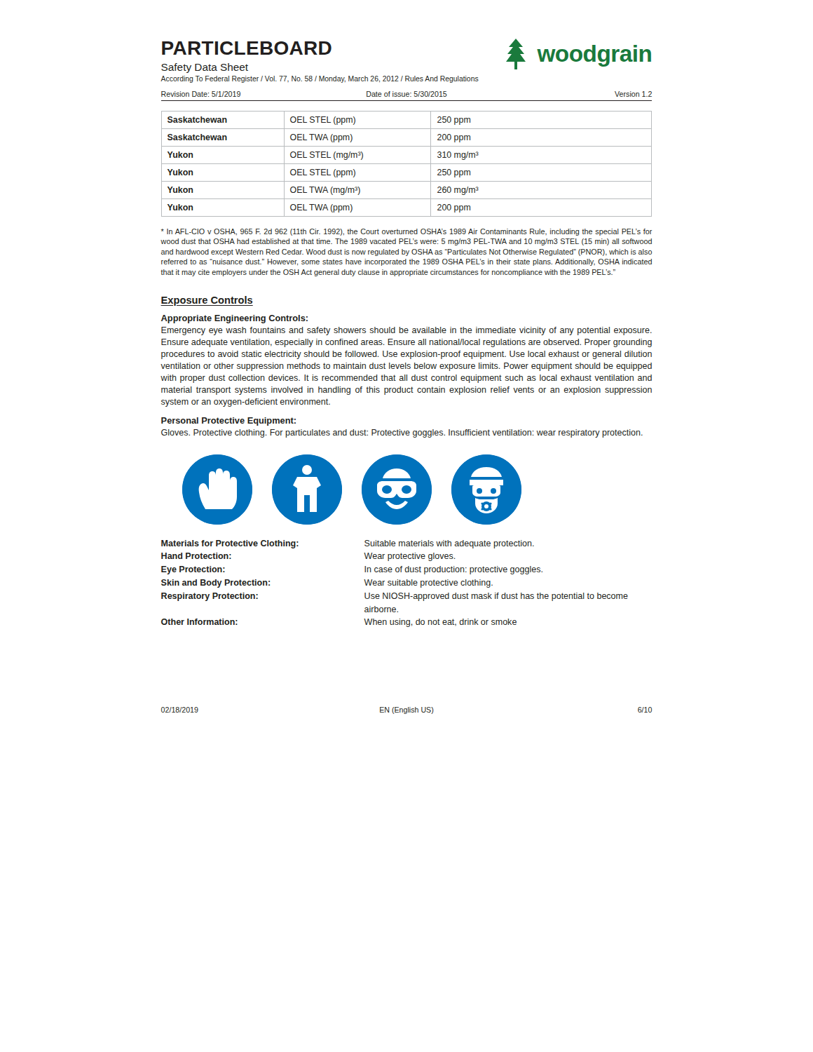PARTICLEBOARD
Safety Data Sheet
According To Federal Register / Vol. 77, No. 58 / Monday, March 26, 2012 / Rules And Regulations
woodgrain
Revision Date: 5/1/2019
Date of issue: 5/30/2015
Version 1.2
| Saskatchewan | OEL STEL (ppm) | 250 ppm |
| Saskatchewan | OEL TWA (ppm) | 200 ppm |
| Yukon | OEL STEL (mg/m³) | 310 mg/m³ |
| Yukon | OEL STEL (ppm) | 250 ppm |
| Yukon | OEL TWA (mg/m³) | 260 mg/m³ |
| Yukon | OEL TWA (ppm) | 200 ppm |
* In AFL-CIO v OSHA, 965 F. 2d 962 (11th Cir. 1992), the Court overturned OSHA’s 1989 Air Contaminants Rule, including the special PEL’s for wood dust that OSHA had established at that time. The 1989 vacated PEL’s were: 5 mg/m3 PEL-TWA and 10 mg/m3 STEL (15 min) all softwood and hardwood except Western Red Cedar. Wood dust is now regulated by OSHA as “Particulates Not Otherwise Regulated” (PNOR), which is also referred to as “nuisance dust.” However, some states have incorporated the 1989 OSHA PEL’s in their state plans. Additionally, OSHA indicated that it may cite employers under the OSH Act general duty clause in appropriate circumstances for noncompliance with the 1989 PEL’s.”
Exposure Controls
Appropriate Engineering Controls:
Emergency eye wash fountains and safety showers should be available in the immediate vicinity of any potential exposure. Ensure adequate ventilation, especially in confined areas. Ensure all national/local regulations are observed. Proper grounding procedures to avoid static electricity should be followed. Use explosion-proof equipment. Use local exhaust or general dilution ventilation or other suppression methods to maintain dust levels below exposure limits. Power equipment should be equipped with proper dust collection devices. It is recommended that all dust control equipment such as local exhaust ventilation and material transport systems involved in handling of this product contain explosion relief vents or an explosion suppression system or an oxygen-deficient environment.
Personal Protective Equipment:
Gloves. Protective clothing. For particulates and dust: Protective goggles. Insufficient ventilation: wear respiratory protection.
Materials for Protective Clothing:
Suitable materials with adequate protection.
Hand Protection:
Wear protective gloves.
Eye Protection:
In case of dust production: protective goggles.
Skin and Body Protection:
Wear suitable protective clothing.
Respiratory Protection:
Use NIOSH-approved dust mask if dust has the potential to become airborne.
Other Information:
When using, do not eat, drink or smoke
02/18/2019
EN (English US)
6/10